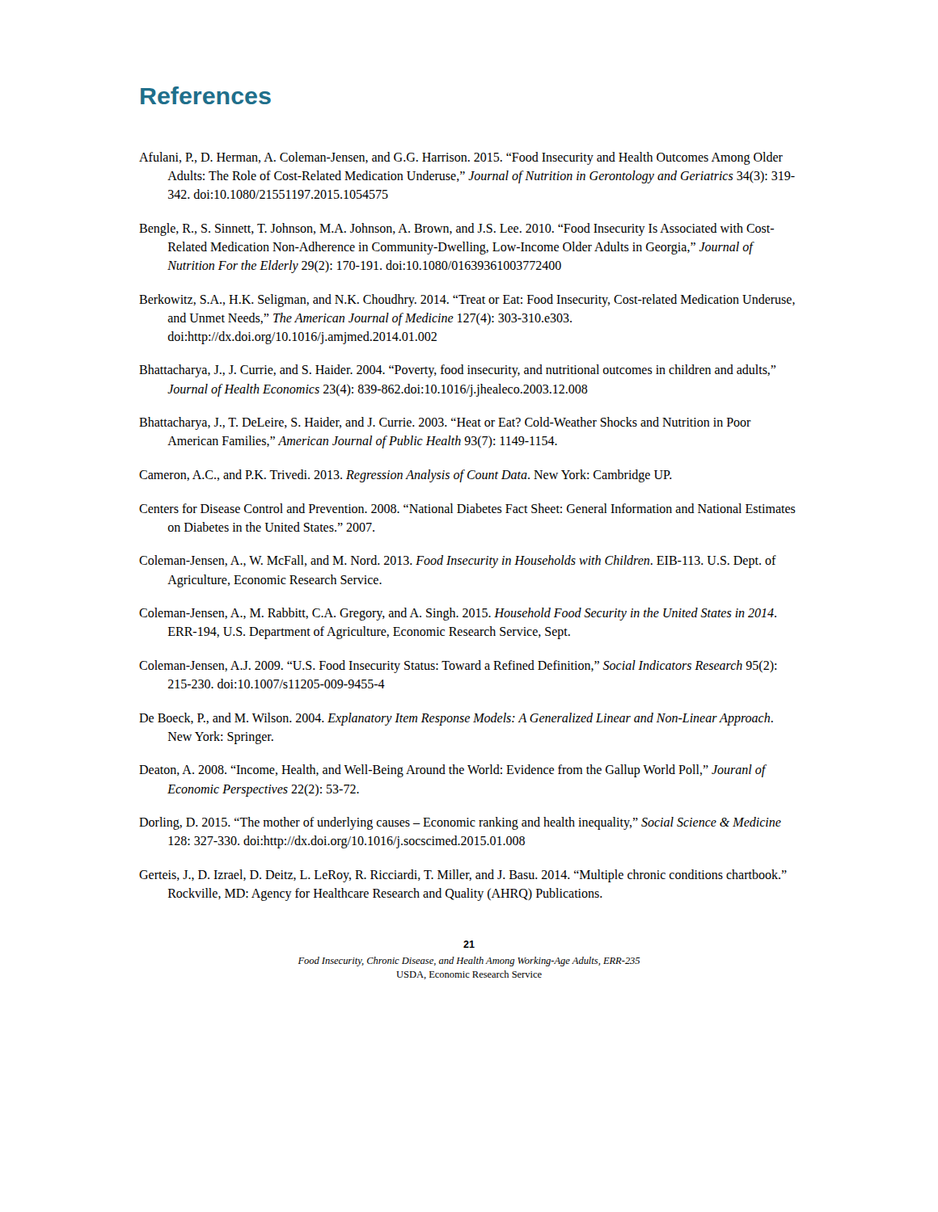References
Afulani, P., D. Herman, A. Coleman-Jensen, and G.G. Harrison. 2015. “Food Insecurity and Health Outcomes Among Older Adults: The Role of Cost-Related Medication Underuse,” Journal of Nutrition in Gerontology and Geriatrics 34(3): 319-342. doi:10.1080/21551197.2015.1054575
Bengle, R., S. Sinnett, T. Johnson, M.A. Johnson, A. Brown, and J.S. Lee. 2010. “Food Insecurity Is Associated with Cost-Related Medication Non-Adherence in Community-Dwelling, Low-Income Older Adults in Georgia,” Journal of Nutrition For the Elderly 29(2): 170-191. doi:10.1080/01639361003772400
Berkowitz, S.A., H.K. Seligman, and N.K. Choudhry. 2014. “Treat or Eat: Food Insecurity, Cost-related Medication Underuse, and Unmet Needs,” The American Journal of Medicine 127(4): 303-310.e303. doi:http://dx.doi.org/10.1016/j.amjmed.2014.01.002
Bhattacharya, J., J. Currie, and S. Haider. 2004. “Poverty, food insecurity, and nutritional outcomes in children and adults,” Journal of Health Economics 23(4): 839-862.doi:10.1016/j.jhealeco.2003.12.008
Bhattacharya, J., T. DeLeire, S. Haider, and J. Currie. 2003. “Heat or Eat? Cold-Weather Shocks and Nutrition in Poor American Families,” American Journal of Public Health 93(7): 1149-1154.
Cameron, A.C., and P.K. Trivedi. 2013. Regression Analysis of Count Data. New York: Cambridge UP.
Centers for Disease Control and Prevention. 2008. “National Diabetes Fact Sheet: General Information and National Estimates on Diabetes in the United States.” 2007.
Coleman-Jensen, A., W. McFall, and M. Nord. 2013. Food Insecurity in Households with Children. EIB-113. U.S. Dept. of Agriculture, Economic Research Service.
Coleman-Jensen, A., M. Rabbitt, C.A. Gregory, and A. Singh. 2015. Household Food Security in the United States in 2014. ERR-194, U.S. Department of Agriculture, Economic Research Service, Sept.
Coleman-Jensen, A.J. 2009. “U.S. Food Insecurity Status: Toward a Refined Definition,” Social Indicators Research 95(2): 215-230. doi:10.1007/s11205-009-9455-4
De Boeck, P., and M. Wilson. 2004. Explanatory Item Response Models: A Generalized Linear and Non-Linear Approach. New York: Springer.
Deaton, A. 2008. “Income, Health, and Well-Being Around the World: Evidence from the Gallup World Poll,” Jouranl of Economic Perspectives 22(2): 53-72.
Dorling, D. 2015. “The mother of underlying causes – Economic ranking and health inequality,” Social Science & Medicine 128: 327-330. doi:http://dx.doi.org/10.1016/j.socscimed.2015.01.008
Gerteis, J., D. Izrael, D. Deitz, L. LeRoy, R. Ricciardi, T. Miller, and J. Basu. 2014. “Multiple chronic conditions chartbook.” Rockville, MD: Agency for Healthcare Research and Quality (AHRQ) Publications.
21 Food Insecurity, Chronic Disease, and Health Among Working-Age Adults, ERR-235
USDA, Economic Research Service